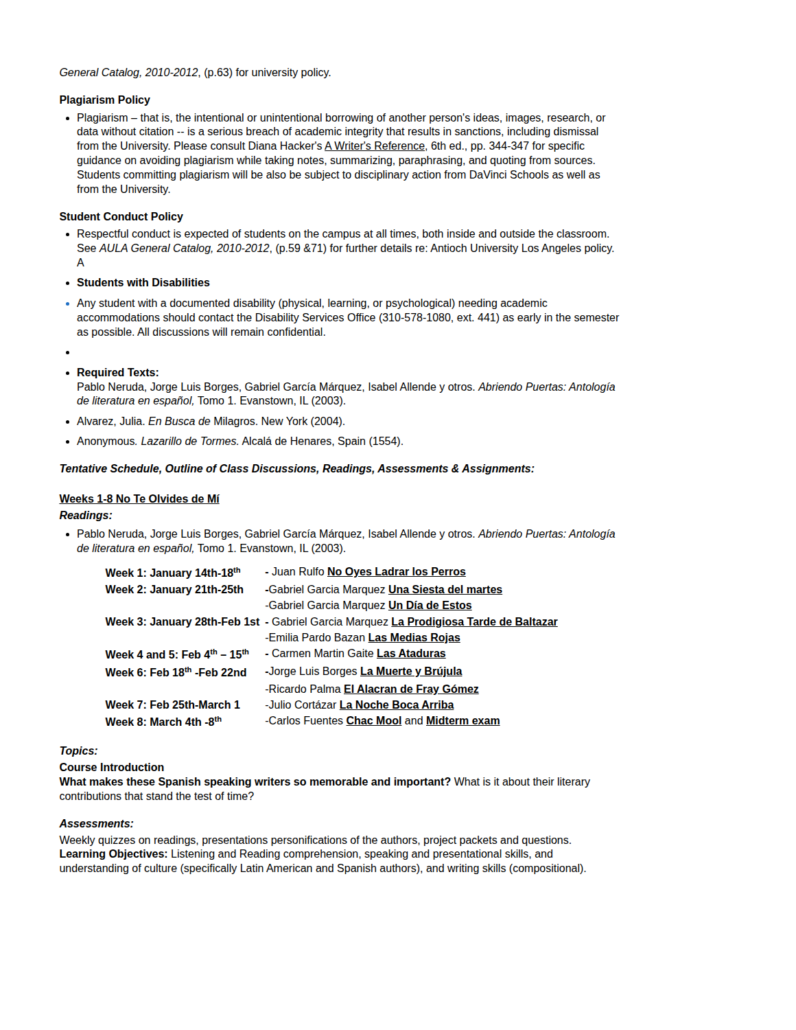General Catalog, 2010-2012, (p.63) for university policy.
Plagiarism Policy
Plagiarism – that is, the intentional or unintentional borrowing of another person's ideas, images, research, or data without citation -- is a serious breach of academic integrity that results in sanctions, including dismissal from the University. Please consult Diana Hacker's A Writer's Reference, 6th ed., pp. 344-347 for specific guidance on avoiding plagiarism while taking notes, summarizing, paraphrasing, and quoting from sources. Students committing plagiarism will be also be subject to disciplinary action from DaVinci Schools as well as from the University.
Student Conduct Policy
Respectful conduct is expected of students on the campus at all times, both inside and outside the classroom. See AULA General Catalog, 2010-2012, (p.59 &71) for further details re: Antioch University Los Angeles policy. A
Students with Disabilities
Any student with a documented disability (physical, learning, or psychological) needing academic accommodations should contact the Disability Services Office (310-578-1080, ext. 441) as early in the semester as possible. All discussions will remain confidential.
Required Texts:
Pablo Neruda, Jorge Luis Borges, Gabriel García Márquez, Isabel Allende y otros. Abriendo Puertas: Antología de literatura en español, Tomo 1. Evanstown, IL (2003).
Alvarez, Julia. En Busca de Milagros. New York (2004).
Anonymous. Lazarillo de Tormes. Alcalá de Henares, Spain (1554).
Tentative Schedule, Outline of Class Discussions, Readings, Assessments & Assignments:
Weeks 1-8 No Te Olvides de Mí
Readings:
Pablo Neruda, Jorge Luis Borges, Gabriel García Márquez, Isabel Allende y otros. Abriendo Puertas: Antología de literatura en español, Tomo 1. Evanstown, IL (2003).
| Week 1: January 14th-18 th | - Juan Rulfo No Oyes Ladrar los Perros |
| Week 2: January 21th-25th | - Gabriel Garcia Marquez Una Siesta del martes |
| | -Gabriel Garcia Marquez Un Día de Estos |
| Week 3: January 28th-Feb 1st | - Gabriel Garcia Marquez La Prodigiosa Tarde de Baltazar |
| | -Emilia Pardo Bazan Las Medias Rojas |
| Week 4 and 5: Feb 4 th – 15 th | - Carmen Martin Gaite Las Ataduras |
| Week 6: Feb 18 th -Feb 22nd | - Jorge Luis Borges La Muerte y Brújula |
| | -Ricardo Palma El Alacran de Fray Gómez |
| Week 7: Feb 25th-March 1 | -Julio Cortázar La Noche Boca Arriba |
| Week 8: March 4th -8 th | -Carlos Fuentes Chac Mool and Midterm exam |
Topics:
Course Introduction
What makes these Spanish speaking writers so memorable and important? What is it about their literary contributions that stand the test of time?
Assessments:
Weekly quizzes on readings, presentations personifications of the authors, project packets and questions.
Learning Objectives: Listening and Reading comprehension, speaking and presentational skills, and understanding of culture (specifically Latin American and Spanish authors), and writing skills (compositional).